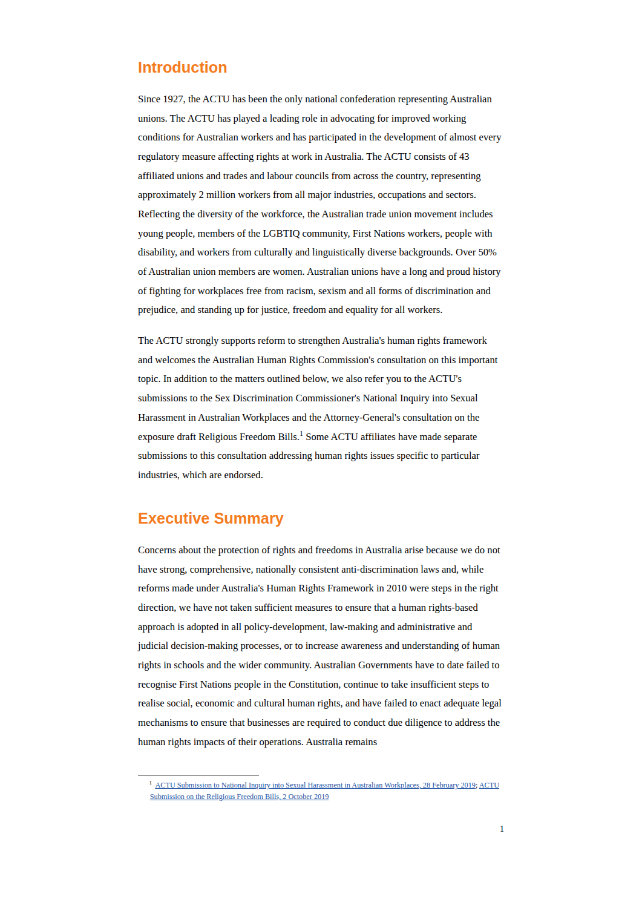Introduction
Since 1927, the ACTU has been the only national confederation representing Australian unions. The ACTU has played a leading role in advocating for improved working conditions for Australian workers and has participated in the development of almost every regulatory measure affecting rights at work in Australia. The ACTU consists of 43 affiliated unions and trades and labour councils from across the country, representing approximately 2 million workers from all major industries, occupations and sectors. Reflecting the diversity of the workforce, the Australian trade union movement includes young people, members of the LGBTIQ community, First Nations workers, people with disability, and workers from culturally and linguistically diverse backgrounds. Over 50% of Australian union members are women. Australian unions have a long and proud history of fighting for workplaces free from racism, sexism and all forms of discrimination and prejudice, and standing up for justice, freedom and equality for all workers.
The ACTU strongly supports reform to strengthen Australia's human rights framework and welcomes the Australian Human Rights Commission's consultation on this important topic. In addition to the matters outlined below, we also refer you to the ACTU's submissions to the Sex Discrimination Commissioner's National Inquiry into Sexual Harassment in Australian Workplaces and the Attorney-General's consultation on the exposure draft Religious Freedom Bills.1 Some ACTU affiliates have made separate submissions to this consultation addressing human rights issues specific to particular industries, which are endorsed.
Executive Summary
Concerns about the protection of rights and freedoms in Australia arise because we do not have strong, comprehensive, nationally consistent anti-discrimination laws and, while reforms made under Australia's Human Rights Framework in 2010 were steps in the right direction, we have not taken sufficient measures to ensure that a human rights-based approach is adopted in all policy-development, law-making and administrative and judicial decision-making processes, or to increase awareness and understanding of human rights in schools and the wider community. Australian Governments have to date failed to recognise First Nations people in the Constitution, continue to take insufficient steps to realise social, economic and cultural human rights, and have failed to enact adequate legal mechanisms to ensure that businesses are required to conduct due diligence to address the human rights impacts of their operations. Australia remains
1 ACTU Submission to National Inquiry into Sexual Harassment in Australian Workplaces, 28 February 2019; ACTU Submission on the Religious Freedom Bills, 2 October 2019
1